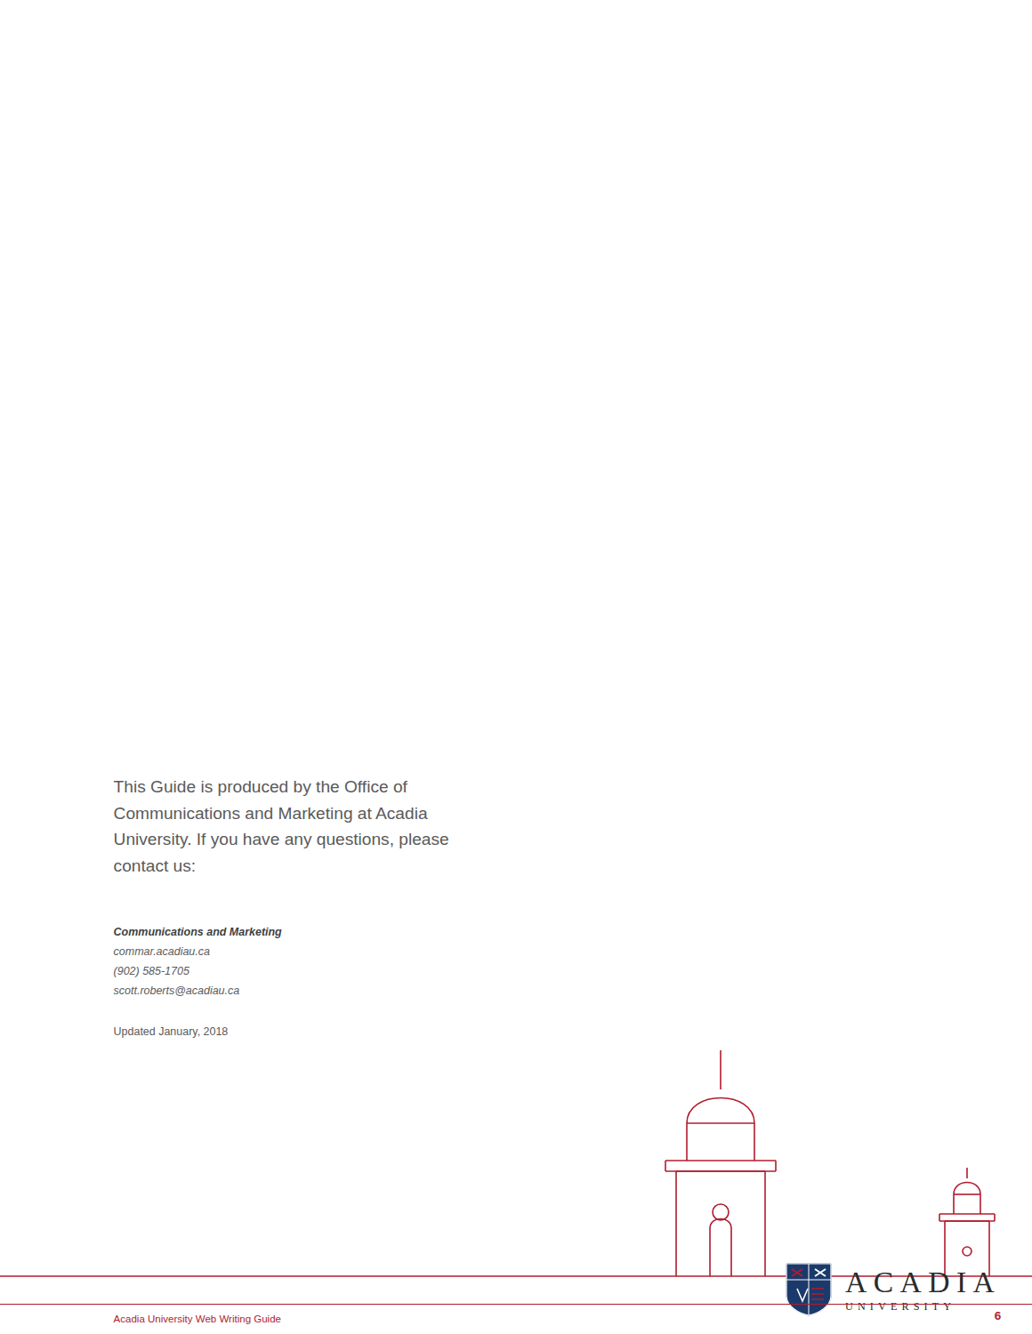This Guide is produced by the Office of Communications and Marketing at Acadia University. If you have any questions, please contact us:
Communications and Marketing commar.acadiau.ca
(902) 585-1705
scott.roberts@acadiau.ca
Updated January, 2018
ACADIA UNIVERSITY
Acadia University Web Writing Guide
6